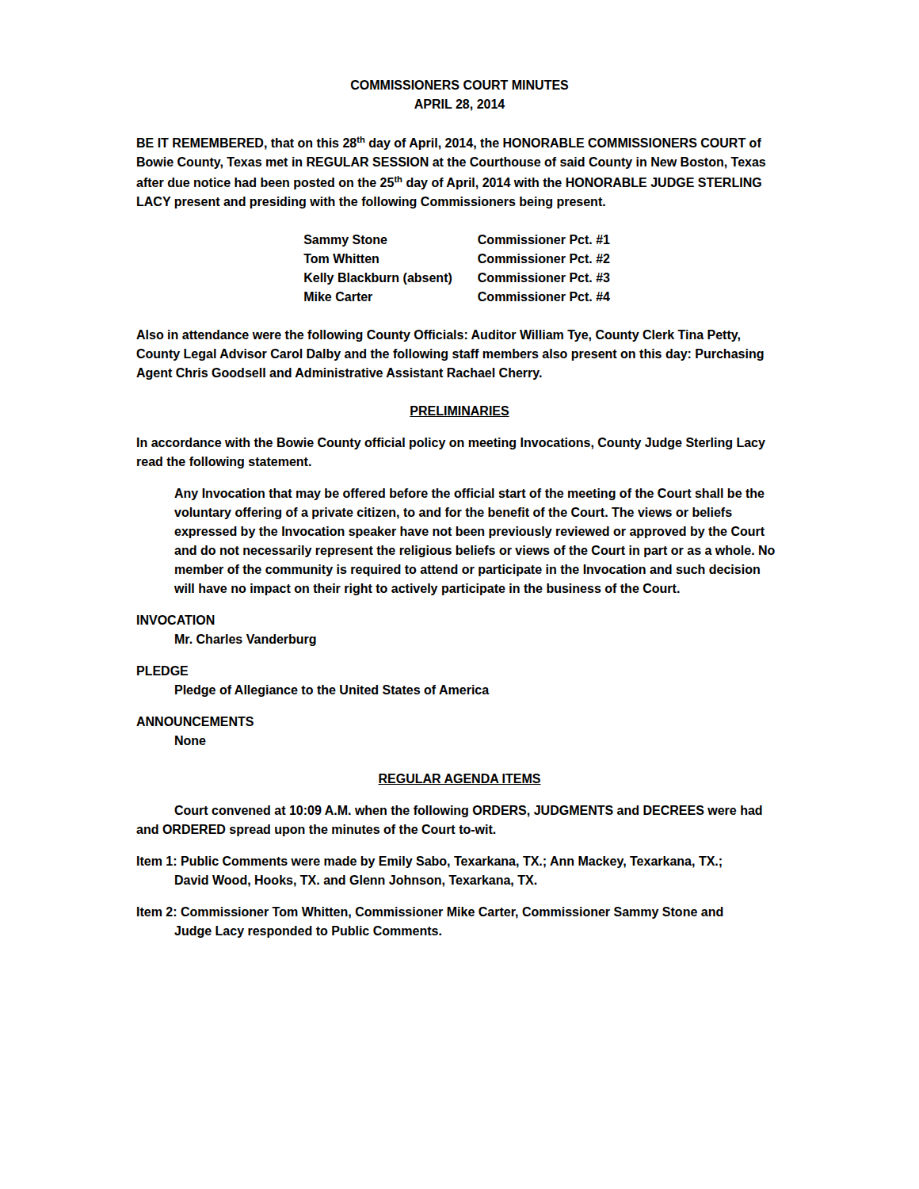COMMISSIONERS COURT MINUTES
APRIL 28, 2014
BE IT REMEMBERED, that on this 28th day of April, 2014, the HONORABLE COMMISSIONERS COURT of Bowie County, Texas met in REGULAR SESSION at the Courthouse of said County in New Boston, Texas after due notice had been posted on the 25th day of April, 2014 with the HONORABLE JUDGE STERLING LACY present and presiding with the following Commissioners being present.
| Sammy Stone | Commissioner Pct. #1 |
| Tom Whitten | Commissioner Pct. #2 |
| Kelly Blackburn (absent) | Commissioner Pct. #3 |
| Mike Carter | Commissioner Pct. #4 |
Also in attendance were the following County Officials: Auditor William Tye, County Clerk Tina Petty, County Legal Advisor Carol Dalby and the following staff members also present on this day: Purchasing Agent Chris Goodsell and Administrative Assistant Rachael Cherry.
PRELIMINARIES
In accordance with the Bowie County official policy on meeting Invocations, County Judge Sterling Lacy read the following statement.
Any Invocation that may be offered before the official start of the meeting of the Court shall be the voluntary offering of a private citizen, to and for the benefit of the Court. The views or beliefs expressed by the Invocation speaker have not been previously reviewed or approved by the Court and do not necessarily represent the religious beliefs or views of the Court in part or as a whole. No member of the community is required to attend or participate in the Invocation and such decision will have no impact on their right to actively participate in the business of the Court.
INVOCATION
Mr. Charles Vanderburg
PLEDGE
Pledge of Allegiance to the United States of America
ANNOUNCEMENTS
None
REGULAR AGENDA ITEMS
Court convened at 10:09 A.M. when the following ORDERS, JUDGMENTS and DECREES were had and ORDERED spread upon the minutes of the Court to-wit.
Item 1: Public Comments were made by Emily Sabo, Texarkana, TX.; Ann Mackey, Texarkana, TX.;
David Wood, Hooks, TX. and Glenn Johnson, Texarkana, TX.
Item 2: Commissioner Tom Whitten, Commissioner Mike Carter, Commissioner Sammy Stone and
Judge Lacy responded to Public Comments.